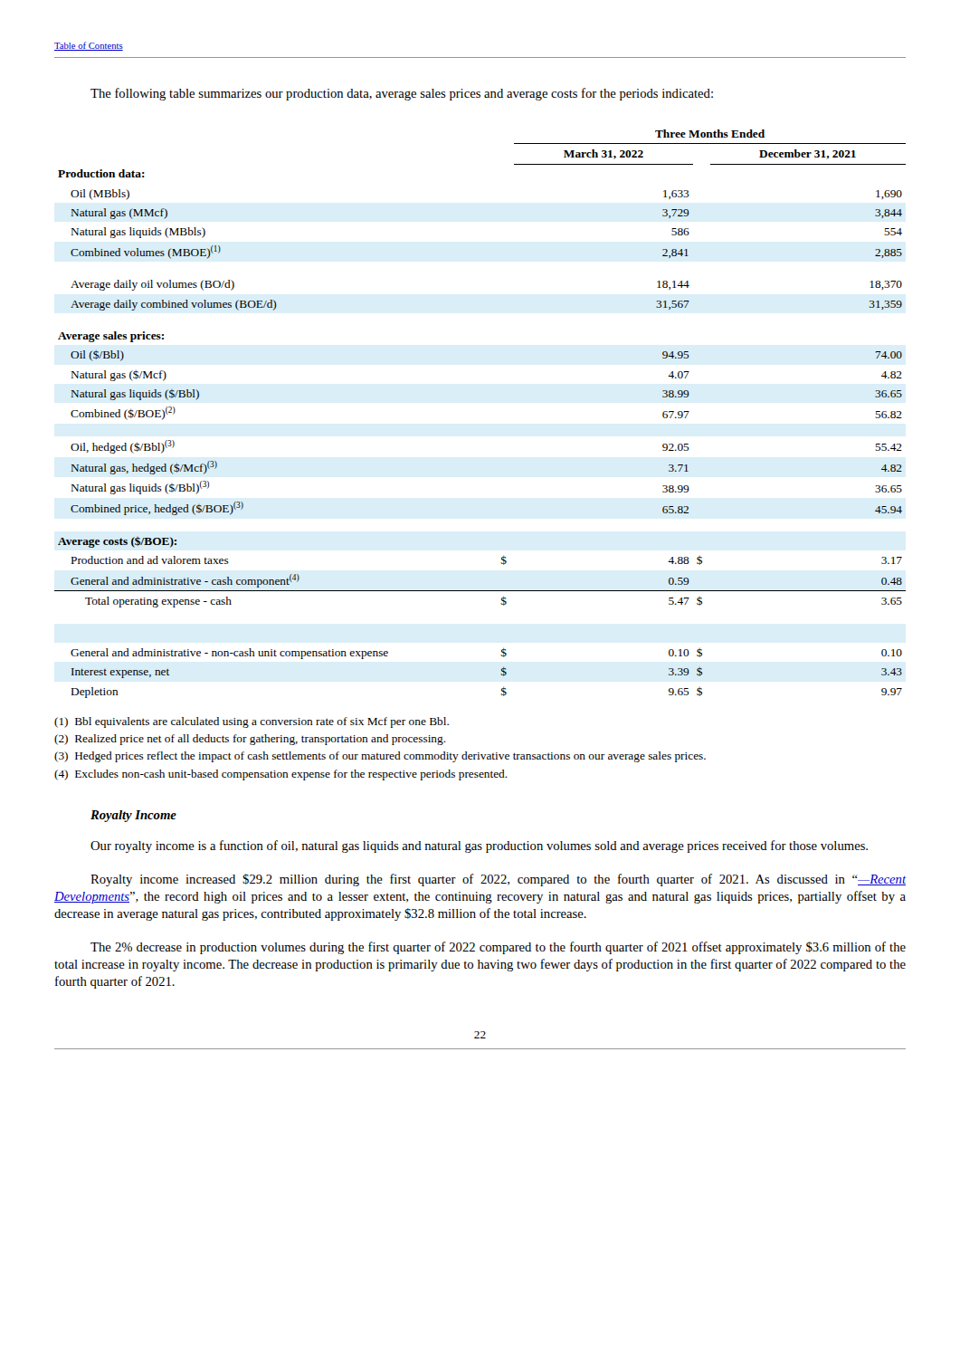Table of Contents
The following table summarizes our production data, average sales prices and average costs for the periods indicated:
| | | Three Months Ended |
| | | March 31, 2022 | | December 31, 2021 |
| Production data: | | | | |
| Oil (MBbls) | | 1,633 | | 1,690 |
| Natural gas (MMcf) | | 3,729 | | 3,844 |
| Natural gas liquids (MBbls) | | 586 | | 554 |
| Combined volumes (MBOE) (1) | | 2,841 | | 2,885 |
| Average daily oil volumes (BO/d) | | 18,144 | | 18,370 |
| Average daily combined volumes (BOE/d) | | 31,567 | | 31,359 |
| Average sales prices: | | | | |
| Oil ($/Bbl) | | 94.95 | | 74.00 |
| Natural gas ($/Mcf) | | 4.07 | | 4.82 |
| Natural gas liquids ($/Bbl) | | 38.99 | | 36.65 |
| Combined ($/BOE) (2) | | 67.97 | | 56.82 |
| Oil, hedged ($/Bbl) (3) | | 92.05 | | 55.42 |
| Natural gas, hedged ($/Mcf) (3) | | 3.71 | | 4.82 |
| Natural gas liquids ($/Bbl) (3) | | 38.99 | | 36.65 |
| Combined price, hedged ($/BOE) (3) | | 65.82 | | 45.94 |
| Average costs ($/BOE): | | | | |
| Production and ad valorem taxes | $ | 4.88 | $ | 3.17 |
| General and administrative - cash component (4) | | 0.59 | | 0.48 |
| Total operating expense - cash | $ | 5.47 | $ | 3.65 |
| General and administrative - non-cash unit compensation expense | $ | 0.10 | $ | 0.10 |
| Interest expense, net | $ | 3.39 | $ | 3.43 |
| Depletion | $ | 9.65 | $ | 9.97 |
(1) Bbl equivalents are calculated using a conversion rate of six Mcf per one Bbl.
(2) Realized price net of all deducts for gathering, transportation and processing.
(3) Hedged prices reflect the impact of cash settlements of our matured commodity derivative transactions on our average sales prices.
(4) Excludes non-cash unit-based compensation expense for the respective periods presented.
Royalty Income
Our royalty income is a function of oil, natural gas liquids and natural gas production volumes sold and average prices received for those volumes.
Royalty income increased $29.2 million during the first quarter of 2022, compared to the fourth quarter of 2021. As discussed in “—Recent Developments”, the record high oil prices and to a lesser extent, the continuing recovery in natural gas and natural gas liquids prices, partially offset by a decrease in average natural gas prices, contributed approximately $32.8 million of the total increase.
The 2% decrease in production volumes during the first quarter of 2022 compared to the fourth quarter of 2021 offset approximately $3.6 million of the total increase in royalty income. The decrease in production is primarily due to having two fewer days of production in the first quarter of 2022 compared to the fourth quarter of 2021.
22